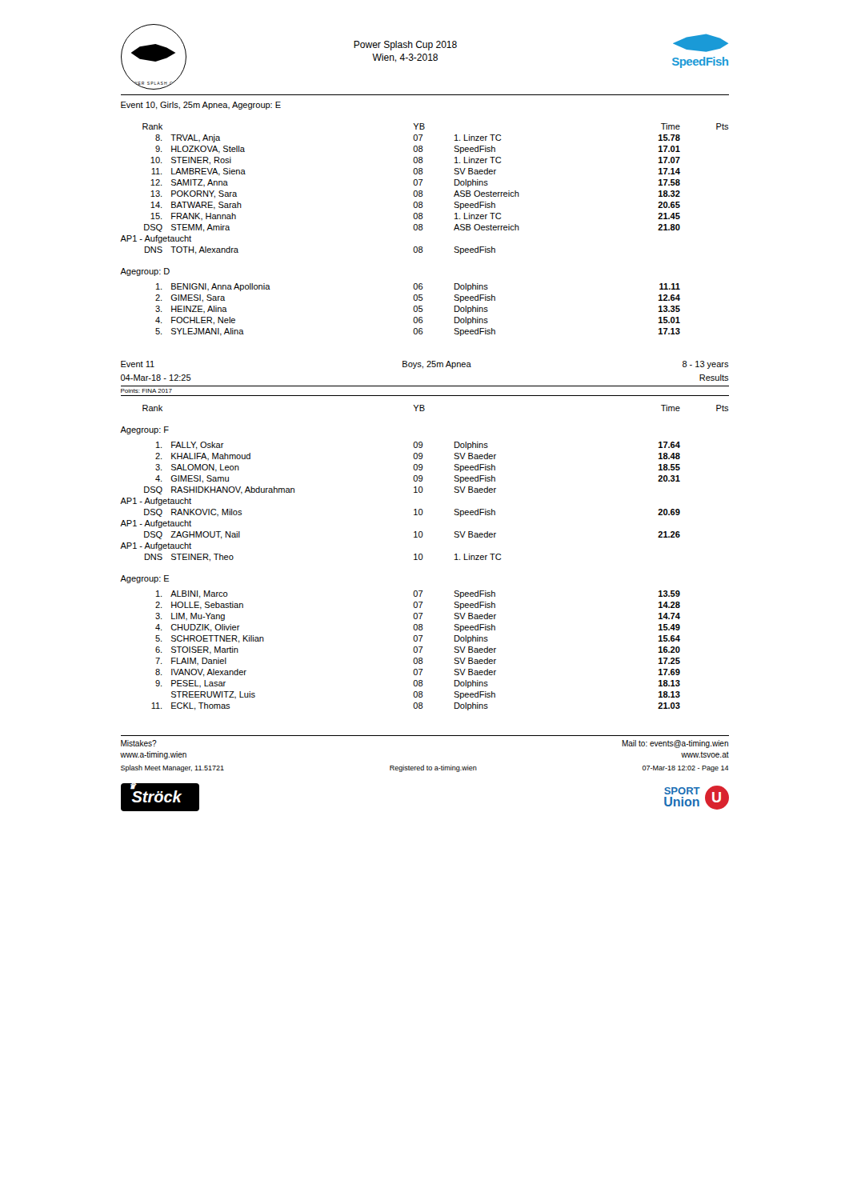POWER SPLASH CUP
Power Splash Cup 2018
Wien, 4-3-2018
Speed Fish
Event 10, Girls, 25m Apnea, Agegroup: E
| Rank | | YB | | Time | Pts |
| 8. | TRVAL, Anja | 07 | 1. Linzer TC | 15.78 | |
| 9. | HLOZKOVA, Stella | 08 | SpeedFish | 17.01 | |
| 10. | STEINER, Rosi | 08 | 1. Linzer TC | 17.07 | |
| 11. | LAMBREVA, Siena | 08 | SV Baeder | 17.14 | |
| 12. | SAMITZ, Anna | 07 | Dolphins | 17.58 | |
| 13. | POKORNY, Sara | 08 | ASB Oesterreich | 18.32 | |
| 14. | BATWARE, Sarah | 08 | SpeedFish | 20.65 | |
| 15. | FRANK, Hannah | 08 | 1. Linzer TC | 21.45 | |
| DSQ | STEMM, Amira | 08 | ASB Oesterreich | 21.80 | |
| AP1 - Aufgetaucht |
| DNS | TOTH, Alexandra | 08 | SpeedFish | | |
Agegroup: D
| 1. | BENIGNI, Anna Apollonia | 06 | Dolphins | 11.11 | |
| 2. | GIMESI, Sara | 05 | SpeedFish | 12.64 | |
| 3. | HEINZE, Alina | 05 | Dolphins | 13.35 | |
| 4. | FOCHLER, Nele | 06 | Dolphins | 15.01 | |
| 5. | SYLEJMANI, Alina | 06 | SpeedFish | 17.13 | |
Event 11
04-Mar-18 - 12:25
Boys, 25m Apnea
8 - 13 years
Results
Points: FINA 2017
| Rank | | YB | | Time | Pts |
Agegroup: F
| 1. | FALLY, Oskar | 09 | Dolphins | 17.64 | |
| 2. | KHALIFA, Mahmoud | 09 | SV Baeder | 18.48 | |
| 3. | SALOMON, Leon | 09 | SpeedFish | 18.55 | |
| 4. | GIMESI, Samu | 09 | SpeedFish | 20.31 | |
| DSQ | RASHIDKHANOV, Abdurahman | 10 | SV Baeder | | |
| AP1 - Aufgetaucht |
| DSQ | RANKOVIC, Milos | 10 | SpeedFish | 20.69 | |
| AP1 - Aufgetaucht |
| DSQ | ZAGHMOUT, Nail | 10 | SV Baeder | 21.26 | |
| AP1 - Aufgetaucht |
| DNS | STEINER, Theo | 10 | 1. Linzer TC | | |
Agegroup: E
| 1. | ALBINI, Marco | 07 | SpeedFish | 13.59 | |
| 2. | HOLLE, Sebastian | 07 | SpeedFish | 14.28 | |
| 3. | LIM, Mu-Yang | 07 | SV Baeder | 14.74 | |
| 4. | CHUDZIK, Olivier | 08 | SpeedFish | 15.49 | |
| 5. | SCHROETTNER, Kilian | 07 | Dolphins | 15.64 | |
| 6. | STOISER, Martin | 07 | SV Baeder | 16.20 | |
| 7. | FLAIM, Daniel | 08 | SV Baeder | 17.25 | |
| 8. | IVANOV, Alexander | 07 | SV Baeder | 17.69 | |
| 9. | PESEL, Lasar | 08 | Dolphins | 18.13 | |
| | STREERUWITZ, Luis | 08 | SpeedFish | 18.13 | |
| 11. | ECKL, Thomas | 08 | Dolphins | 21.03 | |
Mistakes?
www.a-timing.wien
Mail to: events@a-timing.wien
www.tsvoe.at
Splash Meet Manager, 11.51721
Registered to a-timing.wien
07-Mar-18 12:02 - Page 14
♛Ströck
SPORT Union
U